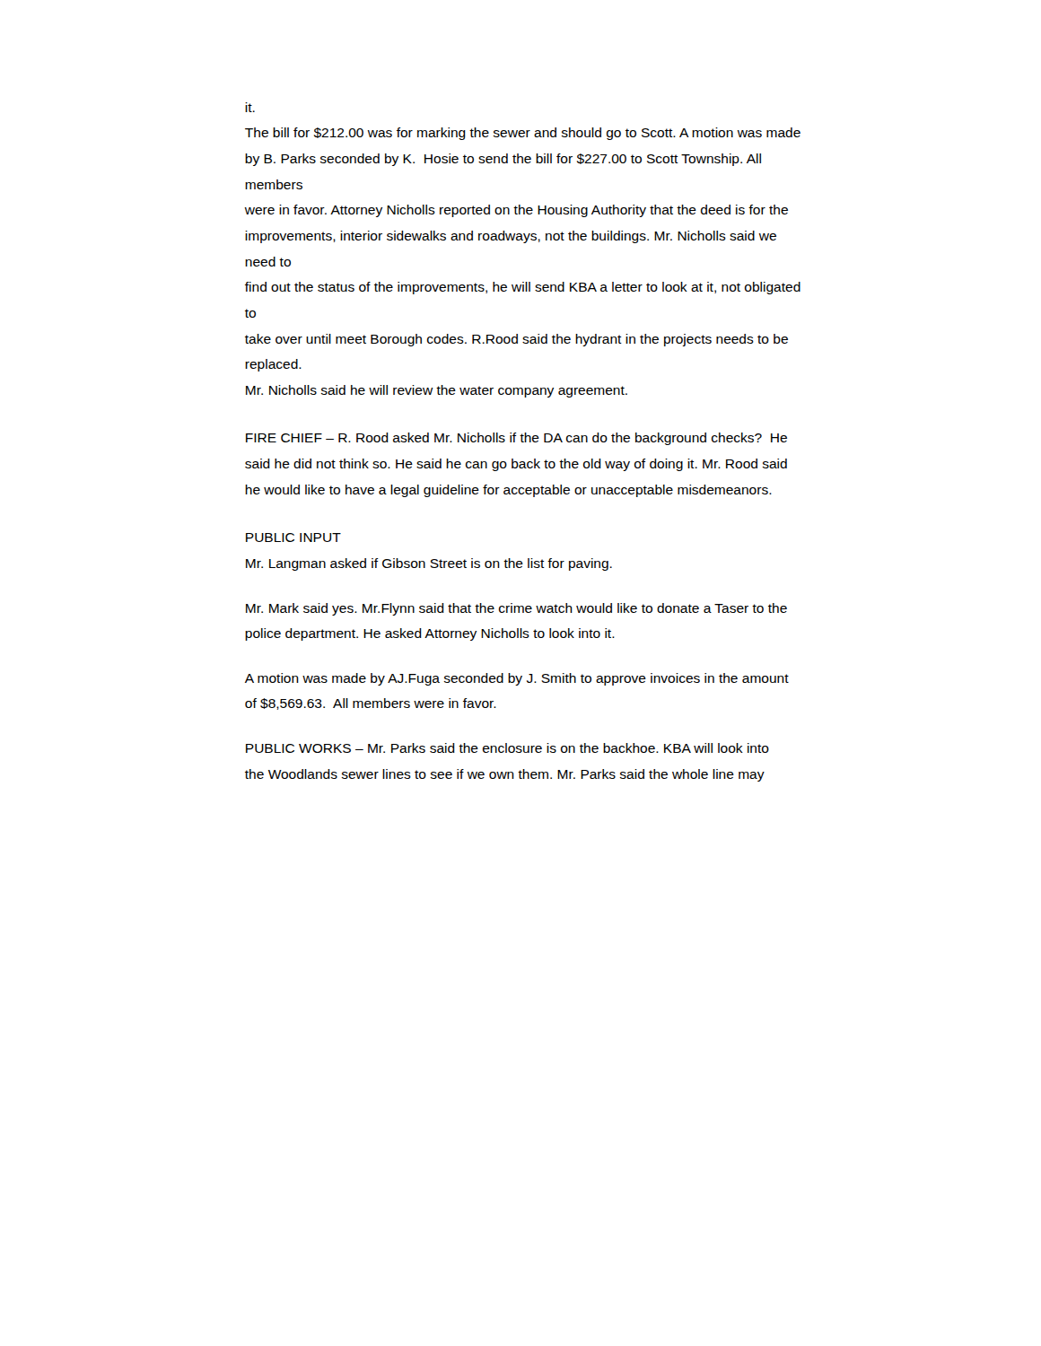it.
The bill for $212.00 was for marking the sewer and should go to Scott. A motion was made
by B. Parks seconded by K. Hosie to send the bill for $227.00 to Scott Township. All members
were in favor. Attorney Nicholls reported on the Housing Authority that the deed is for the
improvements, interior sidewalks and roadways, not the buildings. Mr. Nicholls said we need to
find out the status of the improvements, he will send KBA a letter to look at it, not obligated to
take over until meet Borough codes. R.Rood said the hydrant in the projects needs to be replaced.
Mr. Nicholls said he will review the water company agreement.
FIRE CHIEF – R. Rood asked Mr. Nicholls if the DA can do the background checks? He
said he did not think so. He said he can go back to the old way of doing it. Mr. Rood said
he would like to have a legal guideline for acceptable or unacceptable misdemeanors.
PUBLIC INPUT
Mr. Langman asked if Gibson Street is on the list for paving.
Mr. Mark said yes. Mr.Flynn said that the crime watch would like to donate a Taser to the
police department. He asked Attorney Nicholls to look into it.
A motion was made by AJ.Fuga seconded by J. Smith to approve invoices in the amount
of $8,569.63. All members were in favor.
PUBLIC WORKS – Mr. Parks said the enclosure is on the backhoe. KBA will look into
the Woodlands sewer lines to see if we own them. Mr. Parks said the whole line may